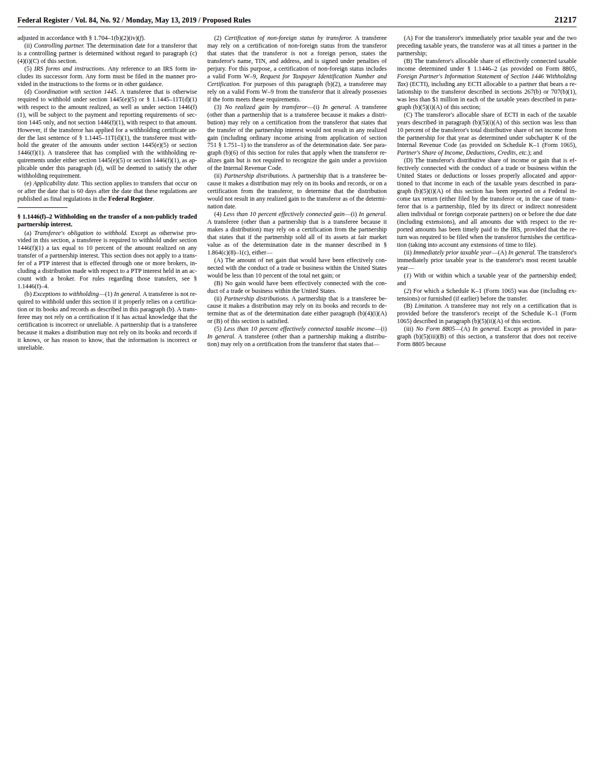Federal Register / Vol. 84, No. 92 / Monday, May 13, 2019 / Proposed Rules
21217
adjusted in accordance with § 1.704–1(b)(2)(iv)(f).
(ii) Controlling partner. The determination date for a transferor that is a controlling partner is determined without regard to paragraph (c)(4)(i)(C) of this section.
(5) IRS forms and instructions. Any reference to an IRS form includes its successor form. Any form must be filed in the manner provided in the instructions to the forms or in other guidance.
(d) Coordination with section 1445. A transferee that is otherwise required to withhold under section 1445(e)(5) or § 1.1445–11T(d)(1) with respect to the amount realized, as well as under section 1446(f)(1), will be subject to the payment and reporting requirements of section 1445 only, and not section 1446(f)(1), with respect to that amount. However, if the transferor has applied for a withholding certificate under the last sentence of § 1.1445–11T(d)(1), the transferee must withhold the greater of the amounts under section 1445(e)(5) or section 1446(f)(1). A transferee that has complied with the withholding requirements under either section 1445(e)(5) or section 1446(f)(1), as applicable under this paragraph (d), will be deemed to satisfy the other withholding requirement.
(e) Applicability date. This section applies to transfers that occur on or after the date that is 60 days after the date that these regulations are published as final regulations in the Federal Register.
§ 1.1446(f)–2 Withholding on the transfer of a non-publicly traded partnership interest.
(a) Transferee's obligation to withhold. Except as otherwise provided in this section, a transferee is required to withhold under section 1446(f)(1) a tax equal to 10 percent of the amount realized on any transfer of a partnership interest. This section does not apply to a transfer of a PTP interest that is effected through one or more brokers, including a distribution made with respect to a PTP interest held in an account with a broker. For rules regarding those transfers, see § 1.1446(f)–4.
(b) Exceptions to withholding—(1) In general. A transferee is not required to withhold under this section if it properly relies on a certification or its books and records as described in this paragraph (b). A transferee may not rely on a certification if it has actual knowledge that the certification is incorrect or unreliable. A partnership that is a transferee because it makes a distribution may not rely on its books and records if it knows, or has reason to know, that the information is incorrect or unreliable.
(2) Certification of non-foreign status by transferor. A transferee may rely on a certification of non-foreign status from the transferor that states that the transferor is not a foreign person, states the transferor's name, TIN, and address, and is signed under penalties of perjury. For this purpose, a certification of non-foreign status includes a valid Form W–9, Request for Taxpayer Identification Number and Certification. For purposes of this paragraph (b)(2), a transferee may rely on a valid Form W–9 from the transferor that it already possesses if the form meets these requirements.
(3) No realized gain by transferor—(i) In general. A transferee (other than a partnership that is a transferee because it makes a distribution) may rely on a certification from the transferor that states that the transfer of the partnership interest would not result in any realized gain (including ordinary income arising from application of section 751 § 1.751–1) to the transferor as of the determination date. See paragraph (b)(6) of this section for rules that apply when the transferor realizes gain but is not required to recognize the gain under a provision of the Internal Revenue Code.
(ii) Partnership distributions. A partnership that is a transferee because it makes a distribution may rely on its books and records, or on a certification from the transferor, to determine that the distribution would not result in any realized gain to the transferor as of the determination date.
(4) Less than 10 percent effectively connected gain—(i) In general. A transferee (other than a partnership that is a transferee because it makes a distribution) may rely on a certification from the partnership that states that if the partnership sold all of its assets at fair market value as of the determination date in the manner described in § 1.864(c)(8)–1(c), either—
(A) The amount of net gain that would have been effectively connected with the conduct of a trade or business within the United States would be less than 10 percent of the total net gain; or
(B) No gain would have been effectively connected with the conduct of a trade or business within the United States.
(ii) Partnership distributions. A partnership that is a transferee because it makes a distribution may rely on its books and records to determine that as of the determination date either paragraph (b)(4)(i)(A) or (B) of this section is satisfied.
(5) Less than 10 percent effectively connected taxable income—(i) In general. A transferee (other than a partnership making a distribution) may rely on a certification from the transferor that states that—
(A) For the transferor's immediately prior taxable year and the two preceding taxable years, the transferor was at all times a partner in the partnership;
(B) The transferor's allocable share of effectively connected taxable income determined under § 1.1446–2 (as provided on Form 8805, Foreign Partner's Information Statement of Section 1446 Withholding Tax) (ECTI), including any ECTI allocable to a partner that bears a relationship to the transferor described in sections 267(b) or 707(b)(1), was less than $1 million in each of the taxable years described in paragraph (b)(5)(i)(A) of this section;
(C) The transferor's allocable share of ECTI in each of the taxable years described in paragraph (b)(5)(i)(A) of this section was less than 10 percent of the transferor's total distributive share of net income from the partnership for that year as determined under subchapter K of the Internal Revenue Code (as provided on Schedule K–1 (Form 1065), Partner's Share of Income, Deductions, Credits, etc.); and
(D) The transferor's distributive share of income or gain that is effectively connected with the conduct of a trade or business within the United States or deductions or losses properly allocated and apportioned to that income in each of the taxable years described in paragraph (b)(5)(i)(A) of this section has been reported on a Federal income tax return (either filed by the transferor or, in the case of transferor that is a partnership, filed by its direct or indirect nonresident alien individual or foreign corporate partners) on or before the due date (including extensions), and all amounts due with respect to the reported amounts has been timely paid to the IRS, provided that the return was required to be filed when the transferor furnishes the certification (taking into account any extensions of time to file).
(ii) Immediately prior taxable year—(A) In general. The transferor's immediately prior taxable year is the transferor's most recent taxable year—
(1) With or within which a taxable year of the partnership ended; and
(2) For which a Schedule K–1 (Form 1065) was due (including extensions) or furnished (if earlier) before the transfer.
(B) Limitation. A transferee may not rely on a certification that is provided before the transferor's receipt of the Schedule K–1 (Form 1065) described in paragraph (b)(5)(ii)(A) of this section.
(iii) No Form 8805—(A) In general. Except as provided in paragraph (b)(5)(iii)(B) of this section, a transferor that does not receive Form 8805 because